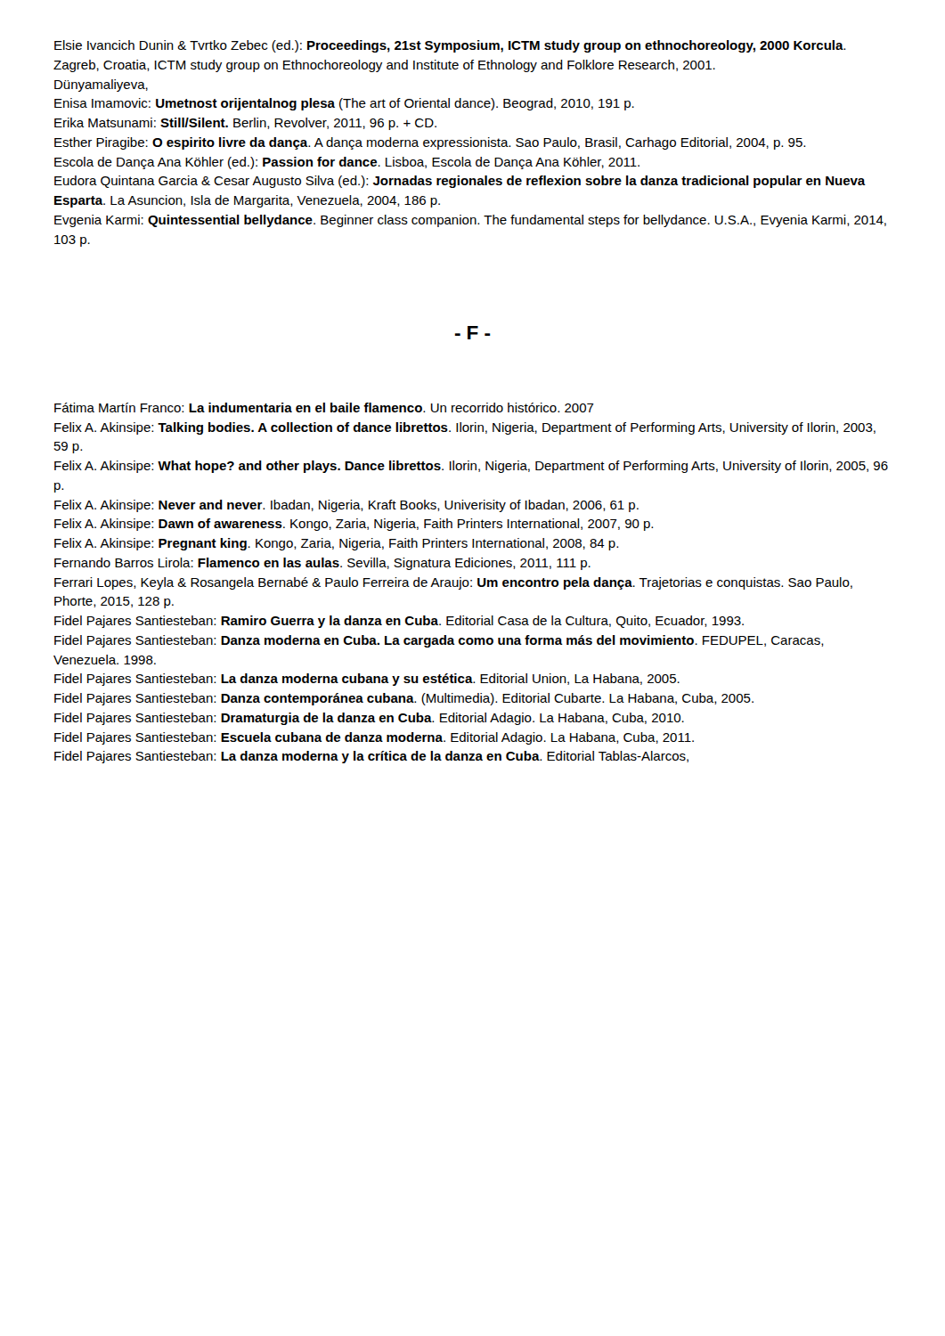Elsie Ivancich Dunin & Tvrtko Zebec (ed.): Proceedings, 21st Symposium, ICTM study group on ethnochoreology, 2000 Korcula. Zagreb, Croatia, ICTM study group on Ethnochoreology and Institute of Ethnology and Folklore Research, 2001.
Dünyamaliyeva,
Enisa Imamovic: Umetnost orijentalnog plesa (The art of Oriental dance). Beograd, 2010, 191 p.
Erika Matsunami: Still/Silent. Berlin, Revolver, 2011, 96 p. + CD.
Esther Piragibe: O espirito livre da dança. A dança moderna expressionista. Sao Paulo, Brasil, Carhago Editorial, 2004, p. 95.
Escola de Dança Ana Köhler (ed.): Passion for dance. Lisboa, Escola de Dança Ana Köhler, 2011.
Eudora Quintana Garcia & Cesar Augusto Silva (ed.): Jornadas regionales de reflexion sobre la danza tradicional popular en Nueva Esparta. La Asuncion, Isla de Margarita, Venezuela, 2004, 186 p.
Evgenia Karmi: Quintessential bellydance. Beginner class companion. The fundamental steps for bellydance. U.S.A., Evyenia Karmi, 2014, 103 p.
- F -
Fátima Martín Franco: La indumentaria en el baile flamenco. Un recorrido histórico. 2007
Felix A. Akinsipe: Talking bodies. A collection of dance librettos. Ilorin, Nigeria, Department of Performing Arts, University of Ilorin, 2003, 59 p.
Felix A. Akinsipe: What hope? and other plays. Dance librettos. Ilorin, Nigeria, Department of Performing Arts, University of Ilorin, 2005, 96 p.
Felix A. Akinsipe: Never and never. Ibadan, Nigeria, Kraft Books, Univerisity of Ibadan, 2006, 61 p.
Felix A. Akinsipe: Dawn of awareness. Kongo, Zaria, Nigeria, Faith Printers International, 2007, 90 p.
Felix A. Akinsipe: Pregnant king. Kongo, Zaria, Nigeria, Faith Printers International, 2008, 84 p.
Fernando Barros Lirola: Flamenco en las aulas. Sevilla, Signatura Ediciones, 2011, 111 p.
Ferrari Lopes, Keyla & Rosangela Bernabé & Paulo Ferreira de Araujo: Um encontro pela dança. Trajetorias e conquistas. Sao Paulo, Phorte, 2015, 128 p.
Fidel Pajares Santiesteban: Ramiro Guerra y la danza en Cuba. Editorial Casa de la Cultura, Quito, Ecuador, 1993.
Fidel Pajares Santiesteban: Danza moderna en Cuba. La cargada como una forma más del movimiento. FEDUPEL, Caracas, Venezuela. 1998.
Fidel Pajares Santiesteban: La danza moderna cubana y su estética. Editorial Union, La Habana, 2005.
Fidel Pajares Santiesteban: Danza contemporánea cubana. (Multimedia). Editorial Cubarte. La Habana, Cuba, 2005.
Fidel Pajares Santiesteban: Dramaturgia de la danza en Cuba. Editorial Adagio. La Habana, Cuba, 2010.
Fidel Pajares Santiesteban: Escuela cubana de danza moderna. Editorial Adagio. La Habana, Cuba, 2011.
Fidel Pajares Santiesteban: La danza moderna y la crítica de la danza en Cuba. Editorial Tablas-Alarcos,